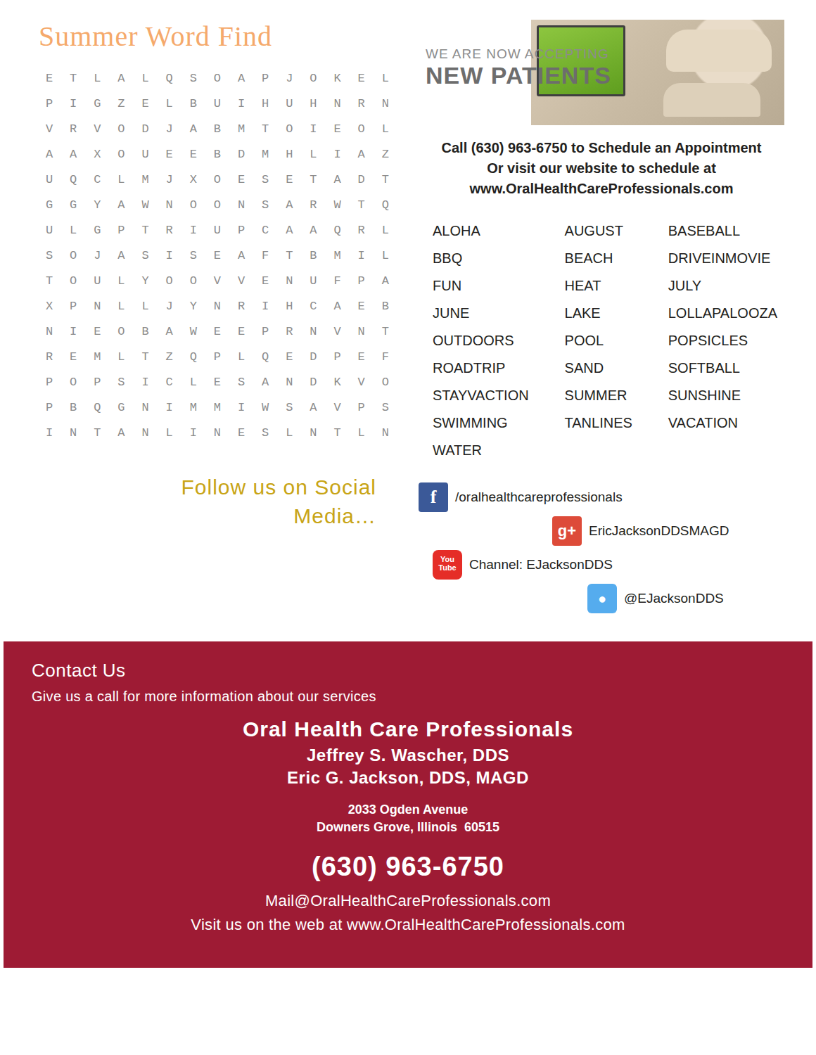Summer Word Find
| E | T | L | A | L | Q | S | O | A | P | J | O | K | E | L |
| P | I | G | Z | E | L | B | U | I | H | U | H | N | R | N |
| V | R | V | O | D | J | A | B | M | T | O | I | E | O | L |
| A | A | X | O | U | E | E | B | D | M | H | L | I | A | Z |
| U | Q | C | L | M | J | X | O | E | S | E | T | A | D | T |
| G | G | Y | A | W | N | O | O | N | S | A | R | W | T | Q |
| U | L | G | P | T | R | I | U | P | C | A | A | Q | R | L |
| S | O | J | A | S | I | S | E | A | F | T | B | M | I | L |
| T | O | U | L | Y | O | O | V | V | E | N | U | F | P | A |
| X | P | N | L | L | J | Y | N | R | I | H | C | A | E | B |
| N | I | E | O | B | A | W | E | E | P | R | N | V | N | T |
| R | E | M | L | T | Z | Q | P | L | Q | E | D | P | E | F |
| P | O | P | S | I | C | L | E | S | A | N | D | K | V | O |
| P | B | Q | G | N | I | M | M | I | W | S | A | V | P | S |
| I | N | T | A | N | L | I | N | E | S | L | N | T | L | N |
Follow us on Social
Media…
We are now accepting
New Patients
Call (630) 963-6750 to Schedule an Appointment
Or visit our website to schedule at
www.OralHealthCareProfessionals.com
ALOHA
BBQ
FUN
JUNE
OUTDOORS
ROADTRIP
STAYVACTION
SWIMMING
WATER
AUGUST
BEACH
HEAT
LAKE
POOL
SAND
SUMMER
TANLINES
BASEBALL
DRIVEINMOVIE
JULY
LOLLAPALOOZA
POPSICLES
SOFTBALL
SUNSHINE
VACATION
f /oralhealthcareprofessionals
g+ EricJacksonDDSMAGD
You
Tube Channel: EJacksonDDS
● @EJacksonDDS
Contact Us
Give us a call for more information about our services
Oral Health Care Professionals
Jeffrey S. Wascher, DDS
Eric G. Jackson, DDS, MAGD
2033 Ogden Avenue
Downers Grove, Illinois 60515
(630) 963-6750
Mail@OralHealthCareProfessionals.com
Visit us on the web at www.OralHealthCareProfessionals.com